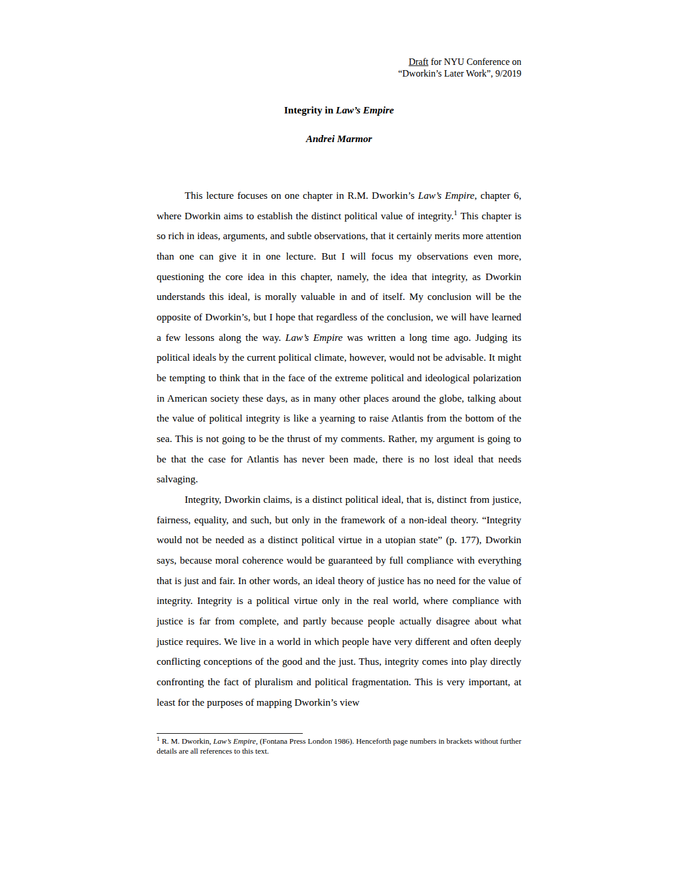Draft for NYU Conference on
“Dworkin’s Later Work”, 9/2019
Integrity in Law’s Empire
Andrei Marmor
This lecture focuses on one chapter in R.M. Dworkin’s Law’s Empire, chapter 6, where Dworkin aims to establish the distinct political value of integrity.1 This chapter is so rich in ideas, arguments, and subtle observations, that it certainly merits more attention than one can give it in one lecture. But I will focus my observations even more, questioning the core idea in this chapter, namely, the idea that integrity, as Dworkin understands this ideal, is morally valuable in and of itself. My conclusion will be the opposite of Dworkin’s, but I hope that regardless of the conclusion, we will have learned a few lessons along the way. Law’s Empire was written a long time ago. Judging its political ideals by the current political climate, however, would not be advisable. It might be tempting to think that in the face of the extreme political and ideological polarization in American society these days, as in many other places around the globe, talking about the value of political integrity is like a yearning to raise Atlantis from the bottom of the sea. This is not going to be the thrust of my comments. Rather, my argument is going to be that the case for Atlantis has never been made, there is no lost ideal that needs salvaging.
Integrity, Dworkin claims, is a distinct political ideal, that is, distinct from justice, fairness, equality, and such, but only in the framework of a non-ideal theory. “Integrity would not be needed as a distinct political virtue in a utopian state” (p. 177), Dworkin says, because moral coherence would be guaranteed by full compliance with everything that is just and fair. In other words, an ideal theory of justice has no need for the value of integrity. Integrity is a political virtue only in the real world, where compliance with justice is far from complete, and partly because people actually disagree about what justice requires. We live in a world in which people have very different and often deeply conflicting conceptions of the good and the just. Thus, integrity comes into play directly confronting the fact of pluralism and political fragmentation. This is very important, at least for the purposes of mapping Dworkin’s view
1 R. M. Dworkin, Law’s Empire, (Fontana Press London 1986). Henceforth page numbers in brackets without further details are all references to this text.